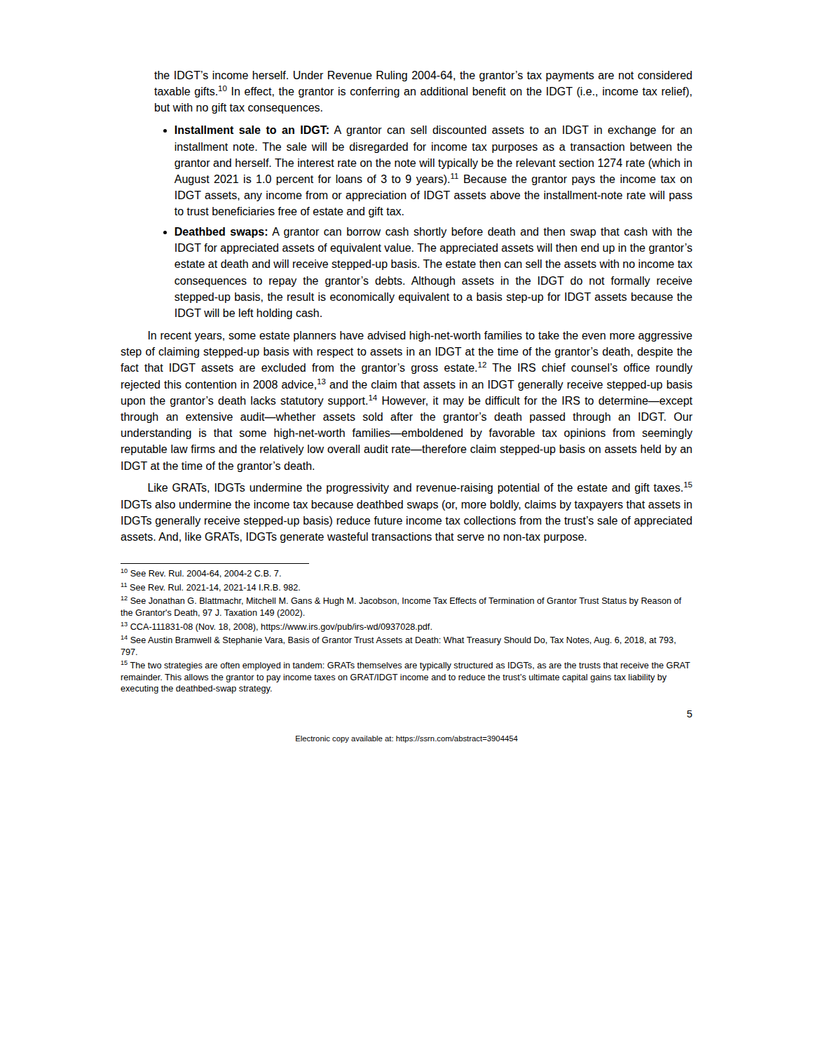the IDGT’s income herself. Under Revenue Ruling 2004-64, the grantor’s tax payments are not considered taxable gifts.10 In effect, the grantor is conferring an additional benefit on the IDGT (i.e., income tax relief), but with no gift tax consequences.
Installment sale to an IDGT: A grantor can sell discounted assets to an IDGT in exchange for an installment note. The sale will be disregarded for income tax purposes as a transaction between the grantor and herself. The interest rate on the note will typically be the relevant section 1274 rate (which in August 2021 is 1.0 percent for loans of 3 to 9 years).11 Because the grantor pays the income tax on IDGT assets, any income from or appreciation of IDGT assets above the installment-note rate will pass to trust beneficiaries free of estate and gift tax.
Deathbed swaps: A grantor can borrow cash shortly before death and then swap that cash with the IDGT for appreciated assets of equivalent value. The appreciated assets will then end up in the grantor’s estate at death and will receive stepped-up basis. The estate then can sell the assets with no income tax consequences to repay the grantor’s debts. Although assets in the IDGT do not formally receive stepped-up basis, the result is economically equivalent to a basis step-up for IDGT assets because the IDGT will be left holding cash.
In recent years, some estate planners have advised high-net-worth families to take the even more aggressive step of claiming stepped-up basis with respect to assets in an IDGT at the time of the grantor’s death, despite the fact that IDGT assets are excluded from the grantor’s gross estate.12 The IRS chief counsel’s office roundly rejected this contention in 2008 advice,13 and the claim that assets in an IDGT generally receive stepped-up basis upon the grantor’s death lacks statutory support.14 However, it may be difficult for the IRS to determine—except through an extensive audit—whether assets sold after the grantor’s death passed through an IDGT. Our understanding is that some high-net-worth families—emboldened by favorable tax opinions from seemingly reputable law firms and the relatively low overall audit rate—therefore claim stepped-up basis on assets held by an IDGT at the time of the grantor’s death.
Like GRATs, IDGTs undermine the progressivity and revenue-raising potential of the estate and gift taxes.15 IDGTs also undermine the income tax because deathbed swaps (or, more boldly, claims by taxpayers that assets in IDGTs generally receive stepped-up basis) reduce future income tax collections from the trust’s sale of appreciated assets. And, like GRATs, IDGTs generate wasteful transactions that serve no non-tax purpose.
10 See Rev. Rul. 2004-64, 2004-2 C.B. 7.
11 See Rev. Rul. 2021-14, 2021-14 I.R.B. 982.
12 See Jonathan G. Blattmachr, Mitchell M. Gans & Hugh M. Jacobson, Income Tax Effects of Termination of Grantor Trust Status by Reason of the Grantor's Death, 97 J. Taxation 149 (2002).
13 CCA-111831-08 (Nov. 18, 2008), https://www.irs.gov/pub/irs-wd/0937028.pdf.
14 See Austin Bramwell & Stephanie Vara, Basis of Grantor Trust Assets at Death: What Treasury Should Do, Tax Notes, Aug. 6, 2018, at 793, 797.
15 The two strategies are often employed in tandem: GRATs themselves are typically structured as IDGTs, as are the trusts that receive the GRAT remainder. This allows the grantor to pay income taxes on GRAT/IDGT income and to reduce the trust’s ultimate capital gains tax liability by executing the deathbed-swap strategy.
5
Electronic copy available at: https://ssrn.com/abstract=3904454